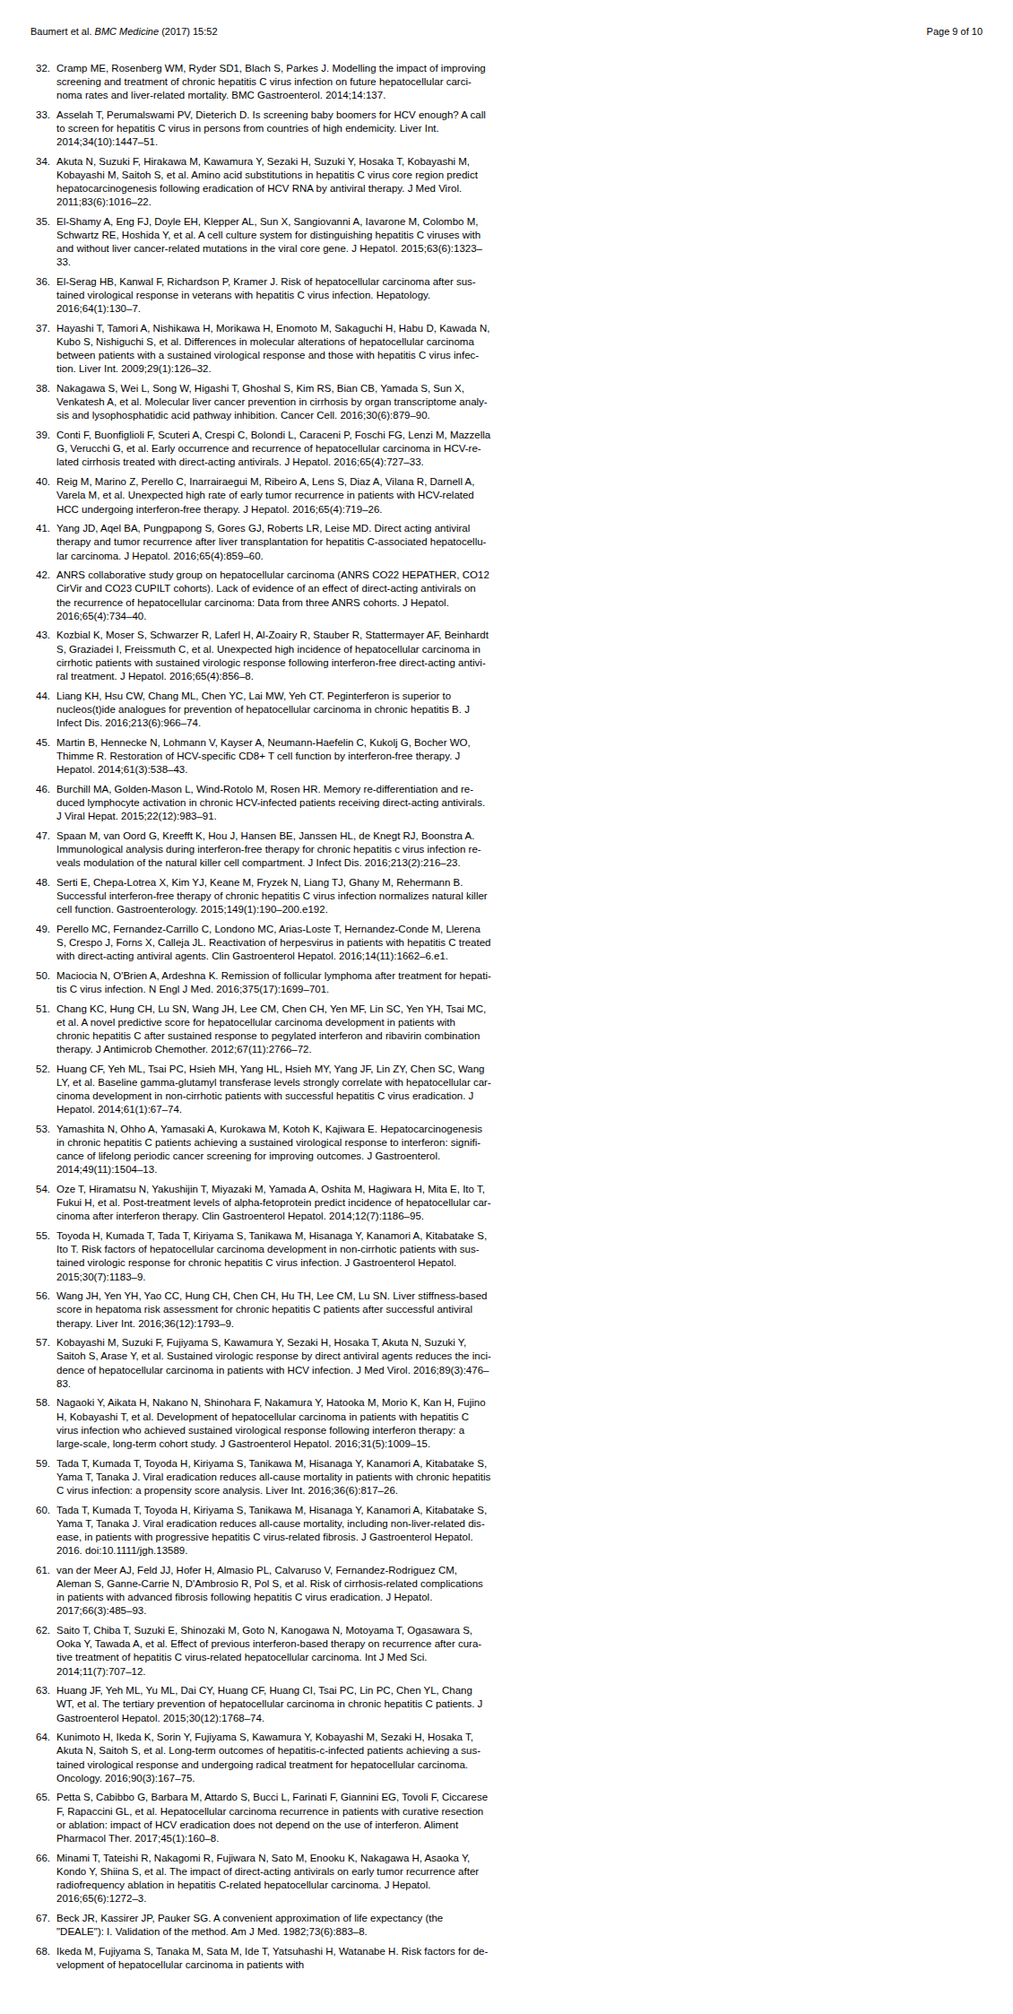Baumert et al. BMC Medicine (2017) 15:52
Page 9 of 10
32. Cramp ME, Rosenberg WM, Ryder SD1, Blach S, Parkes J. Modelling the impact of improving screening and treatment of chronic hepatitis C virus infection on future hepatocellular carcinoma rates and liver-related mortality. BMC Gastroenterol. 2014;14:137.
33. Asselah T, Perumalswami PV, Dieterich D. Is screening baby boomers for HCV enough? A call to screen for hepatitis C virus in persons from countries of high endemicity. Liver Int. 2014;34(10):1447–51.
34. Akuta N, Suzuki F, Hirakawa M, Kawamura Y, Sezaki H, Suzuki Y, Hosaka T, Kobayashi M, Kobayashi M, Saitoh S, et al. Amino acid substitutions in hepatitis C virus core region predict hepatocarcinogenesis following eradication of HCV RNA by antiviral therapy. J Med Virol. 2011;83(6):1016–22.
35. El-Shamy A, Eng FJ, Doyle EH, Klepper AL, Sun X, Sangiovanni A, Iavarone M, Colombo M, Schwartz RE, Hoshida Y, et al. A cell culture system for distinguishing hepatitis C viruses with and without liver cancer-related mutations in the viral core gene. J Hepatol. 2015;63(6):1323–33.
36. El-Serag HB, Kanwal F, Richardson P, Kramer J. Risk of hepatocellular carcinoma after sustained virological response in veterans with hepatitis C virus infection. Hepatology. 2016;64(1):130–7.
37. Hayashi T, Tamori A, Nishikawa H, Morikawa H, Enomoto M, Sakaguchi H, Habu D, Kawada N, Kubo S, Nishiguchi S, et al. Differences in molecular alterations of hepatocellular carcinoma between patients with a sustained virological response and those with hepatitis C virus infection. Liver Int. 2009;29(1):126–32.
38. Nakagawa S, Wei L, Song W, Higashi T, Ghoshal S, Kim RS, Bian CB, Yamada S, Sun X, Venkatesh A, et al. Molecular liver cancer prevention in cirrhosis by organ transcriptome analysis and lysophosphatidic acid pathway inhibition. Cancer Cell. 2016;30(6):879–90.
39. Conti F, Buonfiglioli F, Scuteri A, Crespi C, Bolondi L, Caraceni P, Foschi FG, Lenzi M, Mazzella G, Verucchi G, et al. Early occurrence and recurrence of hepatocellular carcinoma in HCV-related cirrhosis treated with direct-acting antivirals. J Hepatol. 2016;65(4):727–33.
40. Reig M, Marino Z, Perello C, Inarrairaegui M, Ribeiro A, Lens S, Diaz A, Vilana R, Darnell A, Varela M, et al. Unexpected high rate of early tumor recurrence in patients with HCV-related HCC undergoing interferon-free therapy. J Hepatol. 2016;65(4):719–26.
41. Yang JD, Aqel BA, Pungpapong S, Gores GJ, Roberts LR, Leise MD. Direct acting antiviral therapy and tumor recurrence after liver transplantation for hepatitis C-associated hepatocellular carcinoma. J Hepatol. 2016;65(4):859–60.
42. ANRS collaborative study group on hepatocellular carcinoma (ANRS CO22 HEPATHER, CO12 CirVir and CO23 CUPILT cohorts). Lack of evidence of an effect of direct-acting antivirals on the recurrence of hepatocellular carcinoma: Data from three ANRS cohorts. J Hepatol. 2016;65(4):734–40.
43. Kozbial K, Moser S, Schwarzer R, Laferl H, Al-Zoairy R, Stauber R, Stattermayer AF, Beinhardt S, Graziadei I, Freissmuth C, et al. Unexpected high incidence of hepatocellular carcinoma in cirrhotic patients with sustained virologic response following interferon-free direct-acting antiviral treatment. J Hepatol. 2016;65(4):856–8.
44. Liang KH, Hsu CW, Chang ML, Chen YC, Lai MW, Yeh CT. Peginterferon is superior to nucleos(t)ide analogues for prevention of hepatocellular carcinoma in chronic hepatitis B. J Infect Dis. 2016;213(6):966–74.
45. Martin B, Hennecke N, Lohmann V, Kayser A, Neumann-Haefelin C, Kukolj G, Bocher WO, Thimme R. Restoration of HCV-specific CD8+ T cell function by interferon-free therapy. J Hepatol. 2014;61(3):538–43.
46. Burchill MA, Golden-Mason L, Wind-Rotolo M, Rosen HR. Memory re-differentiation and reduced lymphocyte activation in chronic HCV-infected patients receiving direct-acting antivirals. J Viral Hepat. 2015;22(12):983–91.
47. Spaan M, van Oord G, Kreefft K, Hou J, Hansen BE, Janssen HL, de Knegt RJ, Boonstra A. Immunological analysis during interferon-free therapy for chronic hepatitis c virus infection reveals modulation of the natural killer cell compartment. J Infect Dis. 2016;213(2):216–23.
48. Serti E, Chepa-Lotrea X, Kim YJ, Keane M, Fryzek N, Liang TJ, Ghany M, Rehermann B. Successful interferon-free therapy of chronic hepatitis C virus infection normalizes natural killer cell function. Gastroenterology. 2015;149(1):190–200.e192.
49. Perello MC, Fernandez-Carrillo C, Londono MC, Arias-Loste T, Hernandez-Conde M, Llerena S, Crespo J, Forns X, Calleja JL. Reactivation of herpesvirus in patients with hepatitis C treated with direct-acting antiviral agents. Clin Gastroenterol Hepatol. 2016;14(11):1662–6.e1.
50. Maciocia N, O'Brien A, Ardeshna K. Remission of follicular lymphoma after treatment for hepatitis C virus infection. N Engl J Med. 2016;375(17):1699–701.
51. Chang KC, Hung CH, Lu SN, Wang JH, Lee CM, Chen CH, Yen MF, Lin SC, Yen YH, Tsai MC, et al. A novel predictive score for hepatocellular carcinoma development in patients with chronic hepatitis C after sustained response to pegylated interferon and ribavirin combination therapy. J Antimicrob Chemother. 2012;67(11):2766–72.
52. Huang CF, Yeh ML, Tsai PC, Hsieh MH, Yang HL, Hsieh MY, Yang JF, Lin ZY, Chen SC, Wang LY, et al. Baseline gamma-glutamyl transferase levels strongly correlate with hepatocellular carcinoma development in non-cirrhotic patients with successful hepatitis C virus eradication. J Hepatol. 2014;61(1):67–74.
53. Yamashita N, Ohho A, Yamasaki A, Kurokawa M, Kotoh K, Kajiwara E. Hepatocarcinogenesis in chronic hepatitis C patients achieving a sustained virological response to interferon: significance of lifelong periodic cancer screening for improving outcomes. J Gastroenterol. 2014;49(11):1504–13.
54. Oze T, Hiramatsu N, Yakushijin T, Miyazaki M, Yamada A, Oshita M, Hagiwara H, Mita E, Ito T, Fukui H, et al. Post-treatment levels of alpha-fetoprotein predict incidence of hepatocellular carcinoma after interferon therapy. Clin Gastroenterol Hepatol. 2014;12(7):1186–95.
55. Toyoda H, Kumada T, Tada T, Kiriyama S, Tanikawa M, Hisanaga Y, Kanamori A, Kitabatake S, Ito T. Risk factors of hepatocellular carcinoma development in non-cirrhotic patients with sustained virologic response for chronic hepatitis C virus infection. J Gastroenterol Hepatol. 2015;30(7):1183–9.
56. Wang JH, Yen YH, Yao CC, Hung CH, Chen CH, Hu TH, Lee CM, Lu SN. Liver stiffness-based score in hepatoma risk assessment for chronic hepatitis C patients after successful antiviral therapy. Liver Int. 2016;36(12):1793–9.
57. Kobayashi M, Suzuki F, Fujiyama S, Kawamura Y, Sezaki H, Hosaka T, Akuta N, Suzuki Y, Saitoh S, Arase Y, et al. Sustained virologic response by direct antiviral agents reduces the incidence of hepatocellular carcinoma in patients with HCV infection. J Med Virol. 2016;89(3):476–83.
58. Nagaoki Y, Aikata H, Nakano N, Shinohara F, Nakamura Y, Hatooka M, Morio K, Kan H, Fujino H, Kobayashi T, et al. Development of hepatocellular carcinoma in patients with hepatitis C virus infection who achieved sustained virological response following interferon therapy: a large-scale, long-term cohort study. J Gastroenterol Hepatol. 2016;31(5):1009–15.
59. Tada T, Kumada T, Toyoda H, Kiriyama S, Tanikawa M, Hisanaga Y, Kanamori A, Kitabatake S, Yama T, Tanaka J. Viral eradication reduces all-cause mortality in patients with chronic hepatitis C virus infection: a propensity score analysis. Liver Int. 2016;36(6):817–26.
60. Tada T, Kumada T, Toyoda H, Kiriyama S, Tanikawa M, Hisanaga Y, Kanamori A, Kitabatake S, Yama T, Tanaka J. Viral eradication reduces all-cause mortality, including non-liver-related disease, in patients with progressive hepatitis C virus-related fibrosis. J Gastroenterol Hepatol. 2016. doi:10.1111/jgh.13589.
61. van der Meer AJ, Feld JJ, Hofer H, Almasio PL, Calvaruso V, Fernandez-Rodriguez CM, Aleman S, Ganne-Carrie N, D'Ambrosio R, Pol S, et al. Risk of cirrhosis-related complications in patients with advanced fibrosis following hepatitis C virus eradication. J Hepatol. 2017;66(3):485–93.
62. Saito T, Chiba T, Suzuki E, Shinozaki M, Goto N, Kanogawa N, Motoyama T, Ogasawara S, Ooka Y, Tawada A, et al. Effect of previous interferon-based therapy on recurrence after curative treatment of hepatitis C virus-related hepatocellular carcinoma. Int J Med Sci. 2014;11(7):707–12.
63. Huang JF, Yeh ML, Yu ML, Dai CY, Huang CF, Huang CI, Tsai PC, Lin PC, Chen YL, Chang WT, et al. The tertiary prevention of hepatocellular carcinoma in chronic hepatitis C patients. J Gastroenterol Hepatol. 2015;30(12):1768–74.
64. Kunimoto H, Ikeda K, Sorin Y, Fujiyama S, Kawamura Y, Kobayashi M, Sezaki H, Hosaka T, Akuta N, Saitoh S, et al. Long-term outcomes of hepatitis-c-infected patients achieving a sustained virological response and undergoing radical treatment for hepatocellular carcinoma. Oncology. 2016;90(3):167–75.
65. Petta S, Cabibbo G, Barbara M, Attardo S, Bucci L, Farinati F, Giannini EG, Tovoli F, Ciccarese F, Rapaccini GL, et al. Hepatocellular carcinoma recurrence in patients with curative resection or ablation: impact of HCV eradication does not depend on the use of interferon. Aliment Pharmacol Ther. 2017;45(1):160–8.
66. Minami T, Tateishi R, Nakagomi R, Fujiwara N, Sato M, Enooku K, Nakagawa H, Asaoka Y, Kondo Y, Shiina S, et al. The impact of direct-acting antivirals on early tumor recurrence after radiofrequency ablation in hepatitis C-related hepatocellular carcinoma. J Hepatol. 2016;65(6):1272–3.
67. Beck JR, Kassirer JP, Pauker SG. A convenient approximation of life expectancy (the "DEALE"): I. Validation of the method. Am J Med. 1982;73(6):883–8.
68. Ikeda M, Fujiyama S, Tanaka M, Sata M, Ide T, Yatsuhashi H, Watanabe H. Risk factors for development of hepatocellular carcinoma in patients with